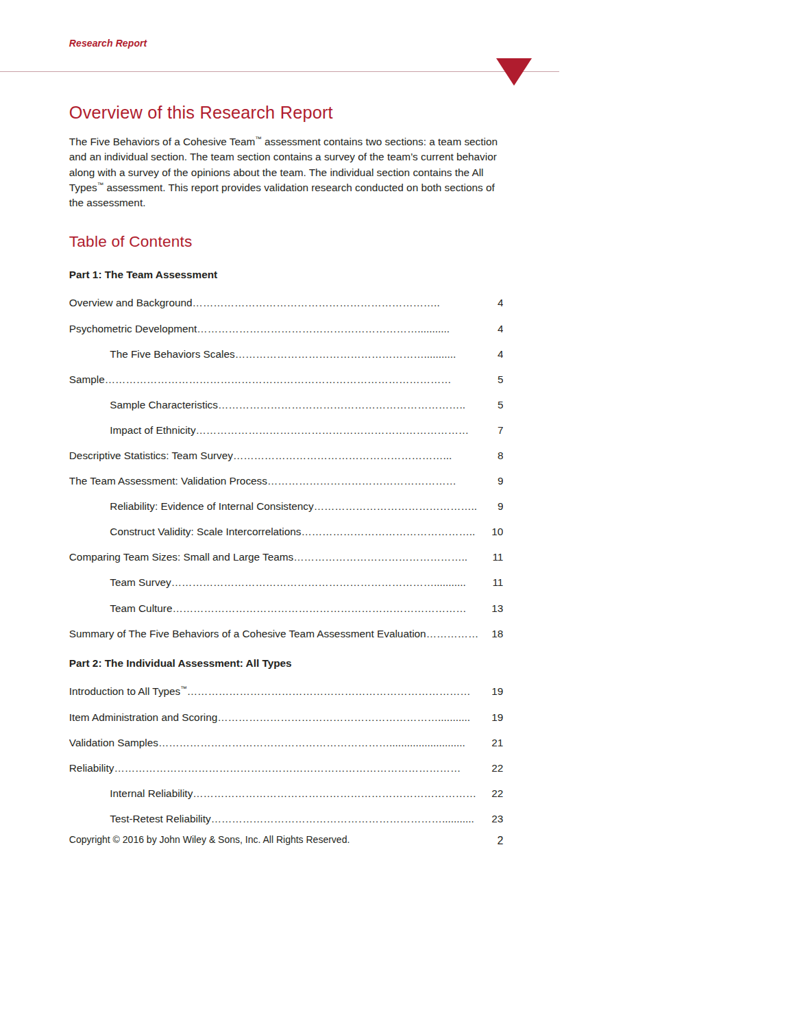Research Report
Overview of this Research Report
The Five Behaviors of a Cohesive Team™ assessment contains two sections: a team section and an individual section. The team section contains a survey of the team’s current behavior along with a survey of the opinions about the team. The individual section contains the All Types™ assessment. This report provides validation research conducted on both sections of the assessment.
Table of Contents
Part 1: The Team Assessment
4 Overview and Background……………………………………………………………..
4 Psychometric Development………………………………………………………...........
4 The Five Behaviors Scales………………………………………………...........
5 Sample………………………………………………………………………………………
5 Sample Characteristics……………………………………………………………..
7 Impact of Ethnicity……………………………………………………………………
8 Descriptive Statistics: Team Survey……………………………………………………...
9 The Team Assessment: Validation Process………………………………………………
9 Reliability: Evidence of Internal Consistency………………………………………..
10 Construct Validity: Scale Intercorrelations…………………………………………..
11 Comparing Team Sizes: Small and Large Teams…………………………………………..
11 Team Survey…………………………………………………………………...........
13 Team Culture…………………………………………………………………………
18 Summary of The Five Behaviors of a Cohesive Team Assessment Evaluation……………
Part 2: The Individual Assessment: All Types
19 Introduction to All Types™………………………………………………………………………
19 Item Administration and Scoring………………………………………………………...........
21 Validation Samples…………………………………………………………..........................
22 Reliability………………………………………………………………………………………
22 Internal Reliability………………………………………………………………………
23 Test-Retest Reliability…………………………………………………………...........
Copyright © 2016 by John Wiley & Sons, Inc. All Rights Reserved. 2